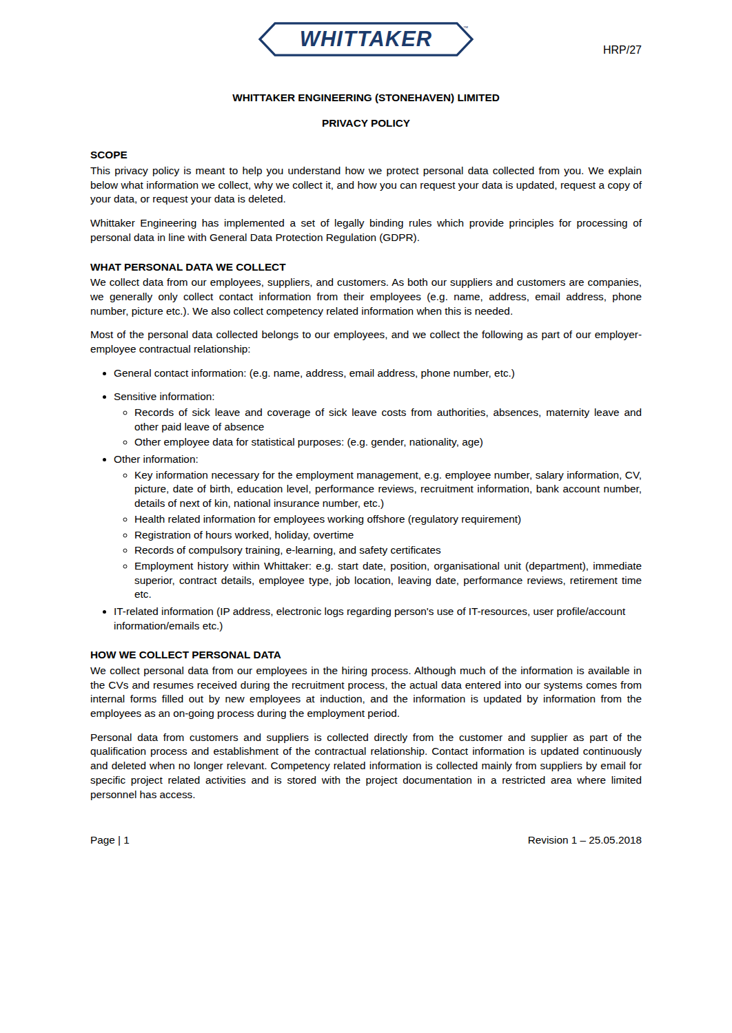WHITTAKER ™
HRP/27
Whittaker Engineering (Stonehaven) Limited
Privacy Policy
Scope
This privacy policy is meant to help you understand how we protect personal data collected from you. We explain below what information we collect, why we collect it, and how you can request your data is updated, request a copy of your data, or request your data is deleted.
Whittaker Engineering has implemented a set of legally binding rules which provide principles for processing of personal data in line with General Data Protection Regulation (GDPR).
What Personal Data We Collect
We collect data from our employees, suppliers, and customers. As both our suppliers and customers are companies, we generally only collect contact information from their employees (e.g. name, address, email address, phone number, picture etc.). We also collect competency related information when this is needed.
Most of the personal data collected belongs to our employees, and we collect the following as part of our employer-employee contractual relationship:
General contact information: (e.g. name, address, email address, phone number, etc.)
Sensitive information:
Records of sick leave and coverage of sick leave costs from authorities, absences, maternity leave and other paid leave of absence
Other employee data for statistical purposes: (e.g. gender, nationality, age)
Other information:
Key information necessary for the employment management, e.g. employee number, salary information, CV, picture, date of birth, education level, performance reviews, recruitment information, bank account number, details of next of kin, national insurance number, etc.)
Health related information for employees working offshore (regulatory requirement)
Registration of hours worked, holiday, overtime
Records of compulsory training, e-learning, and safety certificates
Employment history within Whittaker: e.g. start date, position, organisational unit (department), immediate superior, contract details, employee type, job location, leaving date, performance reviews, retirement time etc.
IT-related information (IP address, electronic logs regarding person's use of IT-resources, user profile/account information/emails etc.)
How We Collect Personal Data
We collect personal data from our employees in the hiring process. Although much of the information is available in the CVs and resumes received during the recruitment process, the actual data entered into our systems comes from internal forms filled out by new employees at induction, and the information is updated by information from the employees as an on-going process during the employment period.
Personal data from customers and suppliers is collected directly from the customer and supplier as part of the qualification process and establishment of the contractual relationship. Contact information is updated continuously and deleted when no longer relevant. Competency related information is collected mainly from suppliers by email for specific project related activities and is stored with the project documentation in a restricted area where limited personnel has access.
Page | 1 Revision 1 – 25.05.2018